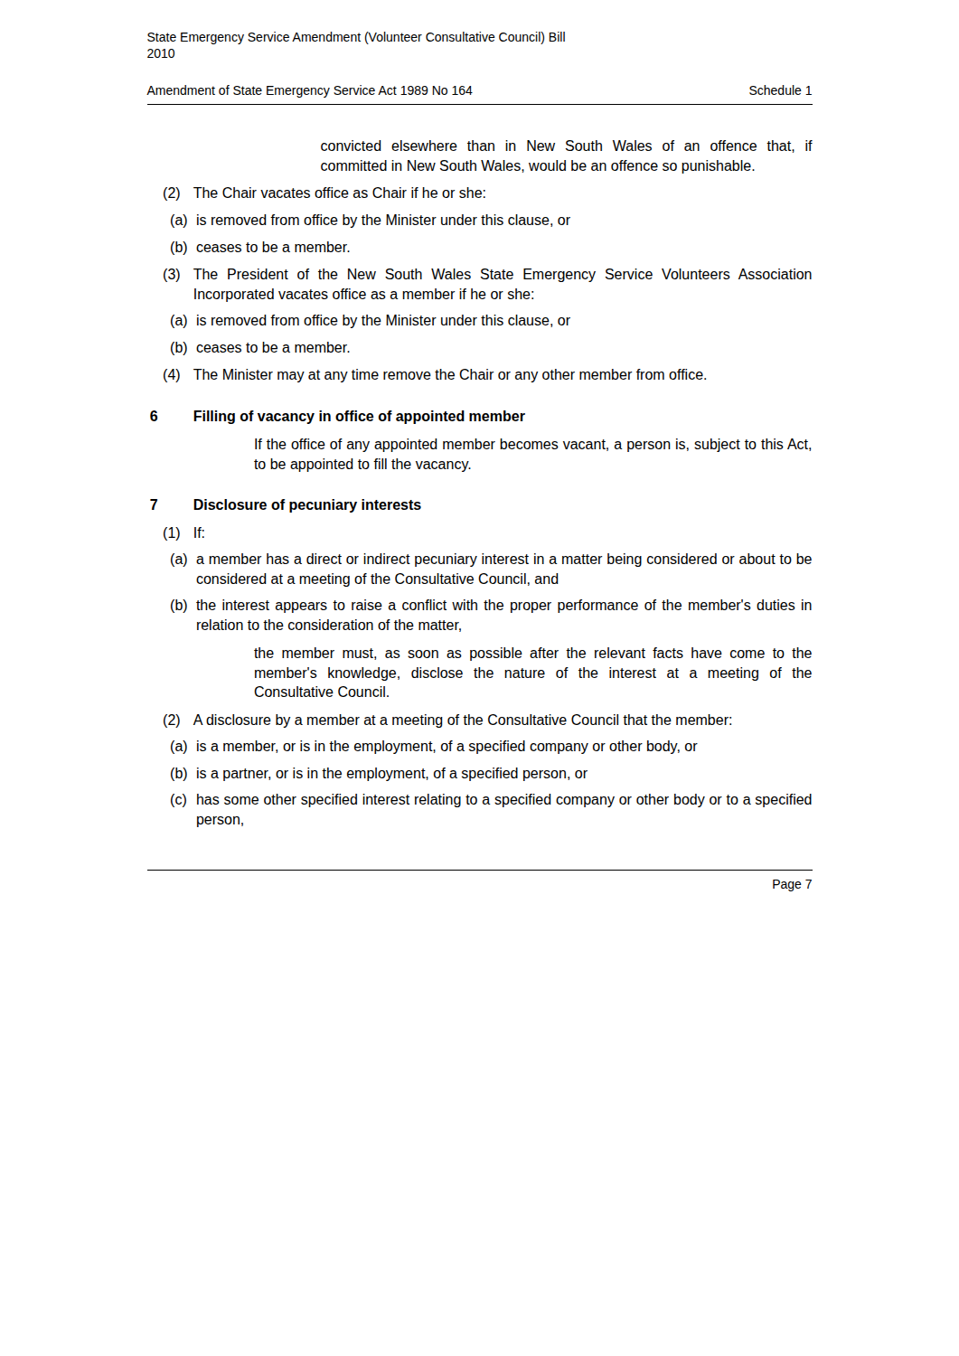State Emergency Service Amendment (Volunteer Consultative Council) Bill
2010
Amendment of State Emergency Service Act 1989 No 164 Schedule 1
convicted elsewhere than in New South Wales of an offence that, if committed in New South Wales, would be an offence so punishable.
(2)
The Chair vacates office as Chair if he or she:
(a)
is removed from office by the Minister under this clause, or
(b)
ceases to be a member.
(3)
The President of the New South Wales State Emergency Service Volunteers Association Incorporated vacates office as a member if he or she:
(a)
is removed from office by the Minister under this clause, or
(b)
ceases to be a member.
(4)
The Minister may at any time remove the Chair or any other member from office.
6
Filling of vacancy in office of appointed member
If the office of any appointed member becomes vacant, a person is, subject to this Act, to be appointed to fill the vacancy.
7
Disclosure of pecuniary interests
(1)
If:
(a)
a member has a direct or indirect pecuniary interest in a matter being considered or about to be considered at a meeting of the Consultative Council, and
(b)
the interest appears to raise a conflict with the proper performance of the member's duties in relation to the consideration of the matter,
the member must, as soon as possible after the relevant facts have come to the member's knowledge, disclose the nature of the interest at a meeting of the Consultative Council.
(2)
A disclosure by a member at a meeting of the Consultative Council that the member:
(a)
is a member, or is in the employment, of a specified company or other body, or
(b)
is a partner, or is in the employment, of a specified person, or
(c)
has some other specified interest relating to a specified company or other body or to a specified person,
Page 7